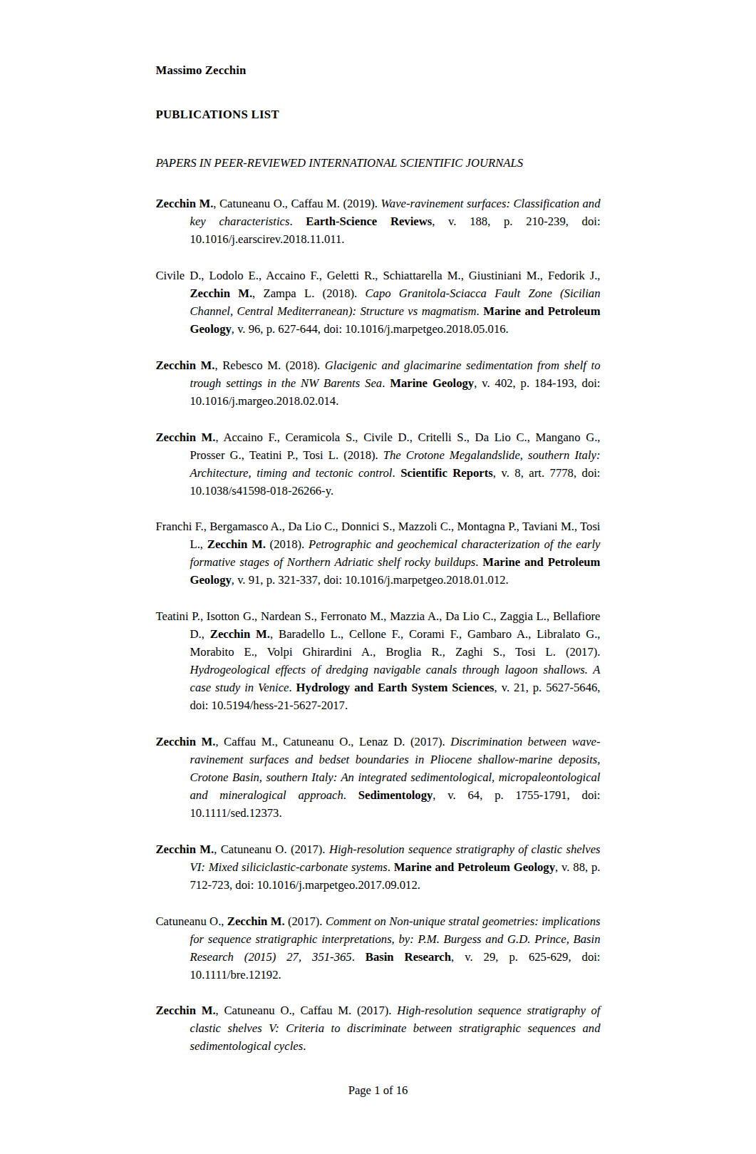Massimo Zecchin
PUBLICATIONS LIST
PAPERS IN PEER-REVIEWED INTERNATIONAL SCIENTIFIC JOURNALS
Zecchin M., Catuneanu O., Caffau M. (2019). Wave-ravinement surfaces: Classification and key characteristics. Earth-Science Reviews, v. 188, p. 210-239, doi: 10.1016/j.earscirev.2018.11.011.
Civile D., Lodolo E., Accaino F., Geletti R., Schiattarella M., Giustiniani M., Fedorik J., Zecchin M., Zampa L. (2018). Capo Granitola-Sciacca Fault Zone (Sicilian Channel, Central Mediterranean): Structure vs magmatism. Marine and Petroleum Geology, v. 96, p. 627-644, doi: 10.1016/j.marpetgeo.2018.05.016.
Zecchin M., Rebesco M. (2018). Glacigenic and glacimarine sedimentation from shelf to trough settings in the NW Barents Sea. Marine Geology, v. 402, p. 184-193, doi: 10.1016/j.margeo.2018.02.014.
Zecchin M., Accaino F., Ceramicola S., Civile D., Critelli S., Da Lio C., Mangano G., Prosser G., Teatini P., Tosi L. (2018). The Crotone Megalandslide, southern Italy: Architecture, timing and tectonic control. Scientific Reports, v. 8, art. 7778, doi: 10.1038/s41598-018-26266-y.
Franchi F., Bergamasco A., Da Lio C., Donnici S., Mazzoli C., Montagna P., Taviani M., Tosi L., Zecchin M. (2018). Petrographic and geochemical characterization of the early formative stages of Northern Adriatic shelf rocky buildups. Marine and Petroleum Geology, v. 91, p. 321-337, doi: 10.1016/j.marpetgeo.2018.01.012.
Teatini P., Isotton G., Nardean S., Ferronato M., Mazzia A., Da Lio C., Zaggia L., Bellafiore D., Zecchin M., Baradello L., Cellone F., Corami F., Gambaro A., Libralato G., Morabito E., Volpi Ghirardini A., Broglia R., Zaghi S., Tosi L. (2017). Hydrogeological effects of dredging navigable canals through lagoon shallows. A case study in Venice. Hydrology and Earth System Sciences, v. 21, p. 5627-5646, doi: 10.5194/hess-21-5627-2017.
Zecchin M., Caffau M., Catuneanu O., Lenaz D. (2017). Discrimination between wave-ravinement surfaces and bedset boundaries in Pliocene shallow-marine deposits, Crotone Basin, southern Italy: An integrated sedimentological, micropaleontological and mineralogical approach. Sedimentology, v. 64, p. 1755-1791, doi: 10.1111/sed.12373.
Zecchin M., Catuneanu O. (2017). High-resolution sequence stratigraphy of clastic shelves VI: Mixed siliciclastic-carbonate systems. Marine and Petroleum Geology, v. 88, p. 712-723, doi: 10.1016/j.marpetgeo.2017.09.012.
Catuneanu O., Zecchin M. (2017). Comment on Non-unique stratal geometries: implications for sequence stratigraphic interpretations, by: P.M. Burgess and G.D. Prince, Basin Research (2015) 27, 351-365. Basin Research, v. 29, p. 625-629, doi: 10.1111/bre.12192.
Zecchin M., Catuneanu O., Caffau M. (2017). High-resolution sequence stratigraphy of clastic shelves V: Criteria to discriminate between stratigraphic sequences and sedimentological cycles.
Page 1 of 16